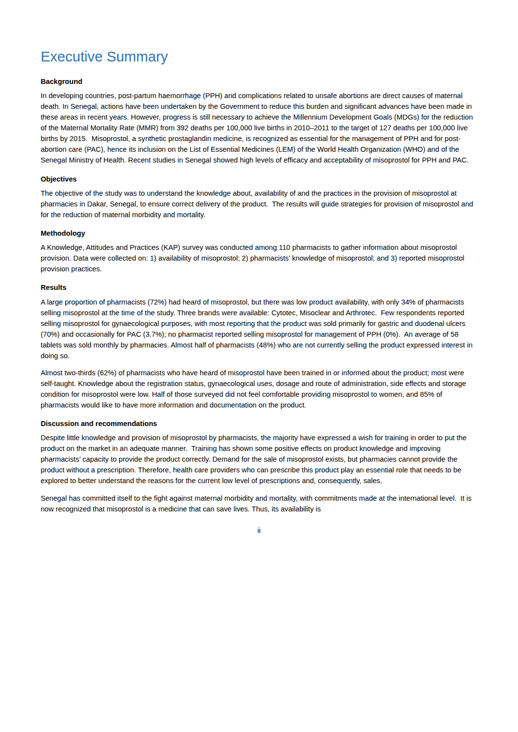Executive Summary
Background
In developing countries, post-partum haemorrhage (PPH) and complications related to unsafe abortions are direct causes of maternal death. In Senegal, actions have been undertaken by the Government to reduce this burden and significant advances have been made in these areas in recent years. However, progress is still necessary to achieve the Millennium Development Goals (MDGs) for the reduction of the Maternal Mortality Rate (MMR) from 392 deaths per 100,000 live births in 2010–2011 to the target of 127 deaths per 100,000 live births by 2015. Misoprostol, a synthetic prostaglandin medicine, is recognized as essential for the management of PPH and for post-abortion care (PAC), hence its inclusion on the List of Essential Medicines (LEM) of the World Health Organization (WHO) and of the Senegal Ministry of Health. Recent studies in Senegal showed high levels of efficacy and acceptability of misoprostol for PPH and PAC.
Objectives
The objective of the study was to understand the knowledge about, availability of and the practices in the provision of misoprostol at pharmacies in Dakar, Senegal, to ensure correct delivery of the product. The results will guide strategies for provision of misoprostol and for the reduction of maternal morbidity and mortality.
Methodology
A Knowledge, Attitudes and Practices (KAP) survey was conducted among 110 pharmacists to gather information about misoprostol provision. Data were collected on: 1) availability of misoprostol; 2) pharmacists’ knowledge of misoprostol; and 3) reported misoprostol provision practices.
Results
A large proportion of pharmacists (72%) had heard of misoprostol, but there was low product availability, with only 34% of pharmacists selling misoprostol at the time of the study. Three brands were available: Cytotec, Misoclear and Arthrotec. Few respondents reported selling misoprostol for gynaecological purposes, with most reporting that the product was sold primarily for gastric and duodenal ulcers (70%) and occasionally for PAC (3.7%); no pharmacist reported selling misoprostol for management of PPH (0%). An average of 58 tablets was sold monthly by pharmacies. Almost half of pharmacists (48%) who are not currently selling the product expressed interest in doing so.
Almost two-thirds (62%) of pharmacists who have heard of misoprostol have been trained in or informed about the product; most were self-taught. Knowledge about the registration status, gynaecological uses, dosage and route of administration, side effects and storage condition for misoprostol were low. Half of those surveyed did not feel comfortable providing misoprostol to women, and 85% of pharmacists would like to have more information and documentation on the product.
Discussion and recommendations
Despite little knowledge and provision of misoprostol by pharmacists, the majority have expressed a wish for training in order to put the product on the market in an adequate manner. Training has shown some positive effects on product knowledge and improving pharmacists’ capacity to provide the product correctly. Demand for the sale of misoprostol exists, but pharmacies cannot provide the product without a prescription. Therefore, health care providers who can prescribe this product play an essential role that needs to be explored to better understand the reasons for the current low level of prescriptions and, consequently, sales.
Senegal has committed itself to the fight against maternal morbidity and mortality, with commitments made at the international level. It is now recognized that misoprostol is a medicine that can save lives. Thus, its availability is
ii